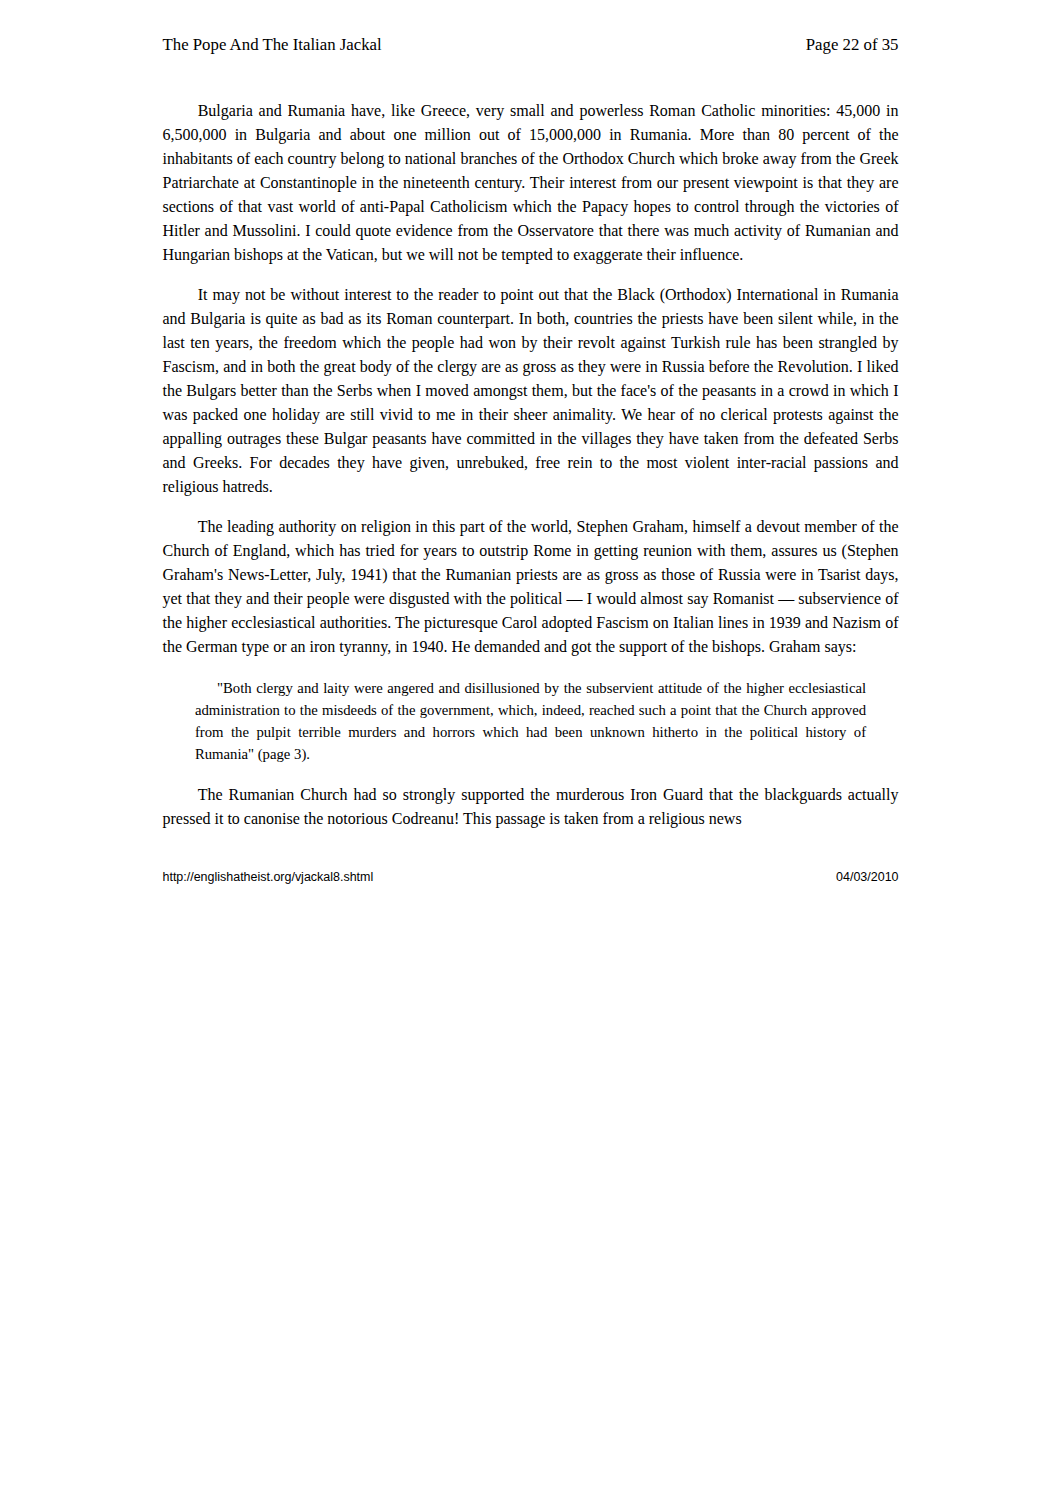The Pope And The Italian Jackal Page 22 of 35
Bulgaria and Rumania have, like Greece, very small and powerless Roman Catholic minorities: 45,000 in 6,500,000 in Bulgaria and about one million out of 15,000,000 in Rumania. More than 80 percent of the inhabitants of each country belong to national branches of the Orthodox Church which broke away from the Greek Patriarchate at Constantinople in the nineteenth century. Their interest from our present viewpoint is that they are sections of that vast world of anti-Papal Catholicism which the Papacy hopes to control through the victories of Hitler and Mussolini. I could quote evidence from the Osservatore that there was much activity of Rumanian and Hungarian bishops at the Vatican, but we will not be tempted to exaggerate their influence.
It may not be without interest to the reader to point out that the Black (Orthodox) International in Rumania and Bulgaria is quite as bad as its Roman counterpart. In both, countries the priests have been silent while, in the last ten years, the freedom which the people had won by their revolt against Turkish rule has been strangled by Fascism, and in both the great body of the clergy are as gross as they were in Russia before the Revolution. I liked the Bulgars better than the Serbs when I moved amongst them, but the face's of the peasants in a crowd in which I was packed one holiday are still vivid to me in their sheer animality. We hear of no clerical protests against the appalling outrages these Bulgar peasants have committed in the villages they have taken from the defeated Serbs and Greeks. For decades they have given, unrebuked, free rein to the most violent inter-racial passions and religious hatreds.
The leading authority on religion in this part of the world, Stephen Graham, himself a devout member of the Church of England, which has tried for years to outstrip Rome in getting reunion with them, assures us (Stephen Graham's News-Letter, July, 1941) that the Rumanian priests are as gross as those of Russia were in Tsarist days, yet that they and their people were disgusted with the political — I would almost say Romanist — subservience of the higher ecclesiastical authorities. The picturesque Carol adopted Fascism on Italian lines in 1939 and Nazism of the German type or an iron tyranny, in 1940. He demanded and got the support of the bishops. Graham says:
"Both clergy and laity were angered and disillusioned by the subservient attitude of the higher ecclesiastical administration to the misdeeds of the government, which, indeed, reached such a point that the Church approved from the pulpit terrible murders and horrors which had been unknown hitherto in the political history of Rumania" (page 3).
The Rumanian Church had so strongly supported the murderous Iron Guard that the blackguards actually pressed it to canonise the notorious Codreanu! This passage is taken from a religious news
http://englishatheist.org/vjackal8.shtml 04/03/2010